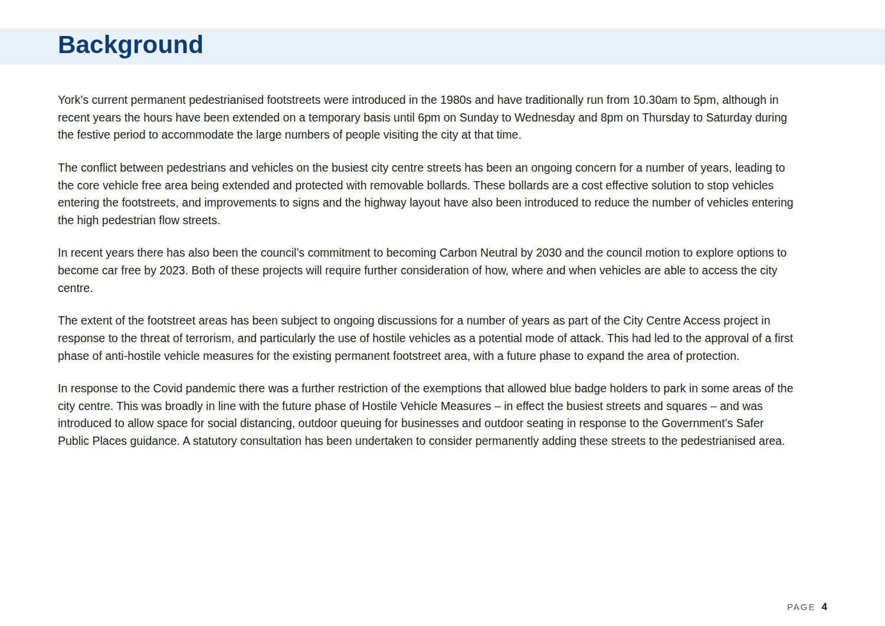Background
York’s current permanent pedestrianised footstreets were introduced in the 1980s and have traditionally run from 10.30am to 5pm, although in recent years the hours have been extended on a temporary basis until 6pm on Sunday to Wednesday and 8pm on Thursday to Saturday during the festive period to accommodate the large numbers of people visiting the city at that time.
The conflict between pedestrians and vehicles on the busiest city centre streets has been an ongoing concern for a number of years, leading to the core vehicle free area being extended and protected with removable bollards. These bollards are a cost effective solution to stop vehicles entering the footstreets, and improvements to signs and the highway layout have also been introduced to reduce the number of vehicles entering the high pedestrian flow streets.
In recent years there has also been the council’s commitment to becoming Carbon Neutral by 2030 and the council motion to explore options to become car free by 2023. Both of these projects will require further consideration of how, where and when vehicles are able to access the city centre.
The extent of the footstreet areas has been subject to ongoing discussions for a number of years as part of the City Centre Access project in response to the threat of terrorism, and particularly the use of hostile vehicles as a potential mode of attack. This had led to the approval of a first phase of anti-hostile vehicle measures for the existing permanent footstreet area, with a future phase to expand the area of protection.
In response to the Covid pandemic there was a further restriction of the exemptions that allowed blue badge holders to park in some areas of the city centre. This was broadly in line with the future phase of Hostile Vehicle Measures – in effect the busiest streets and squares – and was introduced to allow space for social distancing, outdoor queuing for businesses and outdoor seating in response to the Government’s Safer Public Places guidance. A statutory consultation has been undertaken to consider permanently adding these streets to the pedestrianised area.
PAGE4